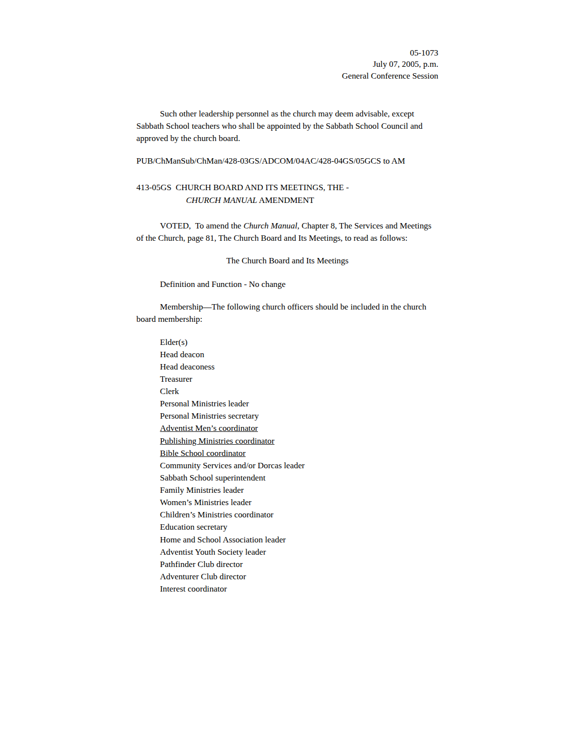05-1073
July 07, 2005, p.m.
General Conference Session
Such other leadership personnel as the church may deem advisable, except Sabbath School teachers who shall be appointed by the Sabbath School Council and approved by the church board.
PUB/ChManSub/ChMan/428-03GS/ADCOM/04AC/428-04GS/05GCS to AM
413-05GS CHURCH BOARD AND ITS MEETINGS, THE - CHURCH MANUAL AMENDMENT
VOTED, To amend the Church Manual, Chapter 8, The Services and Meetings of the Church, page 81, The Church Board and Its Meetings, to read as follows:
The Church Board and Its Meetings
Definition and Function - No change
Membership—The following church officers should be included in the church board membership:
Elder(s)
Head deacon
Head deaconess
Treasurer
Clerk
Personal Ministries leader
Personal Ministries secretary
Adventist Men’s coordinator
Publishing Ministries coordinator
Bible School coordinator
Community Services and/or Dorcas leader
Sabbath School superintendent
Family Ministries leader
Women’s Ministries leader
Children’s Ministries coordinator
Education secretary
Home and School Association leader
Adventist Youth Society leader
Pathfinder Club director
Adventurer Club director
Interest coordinator